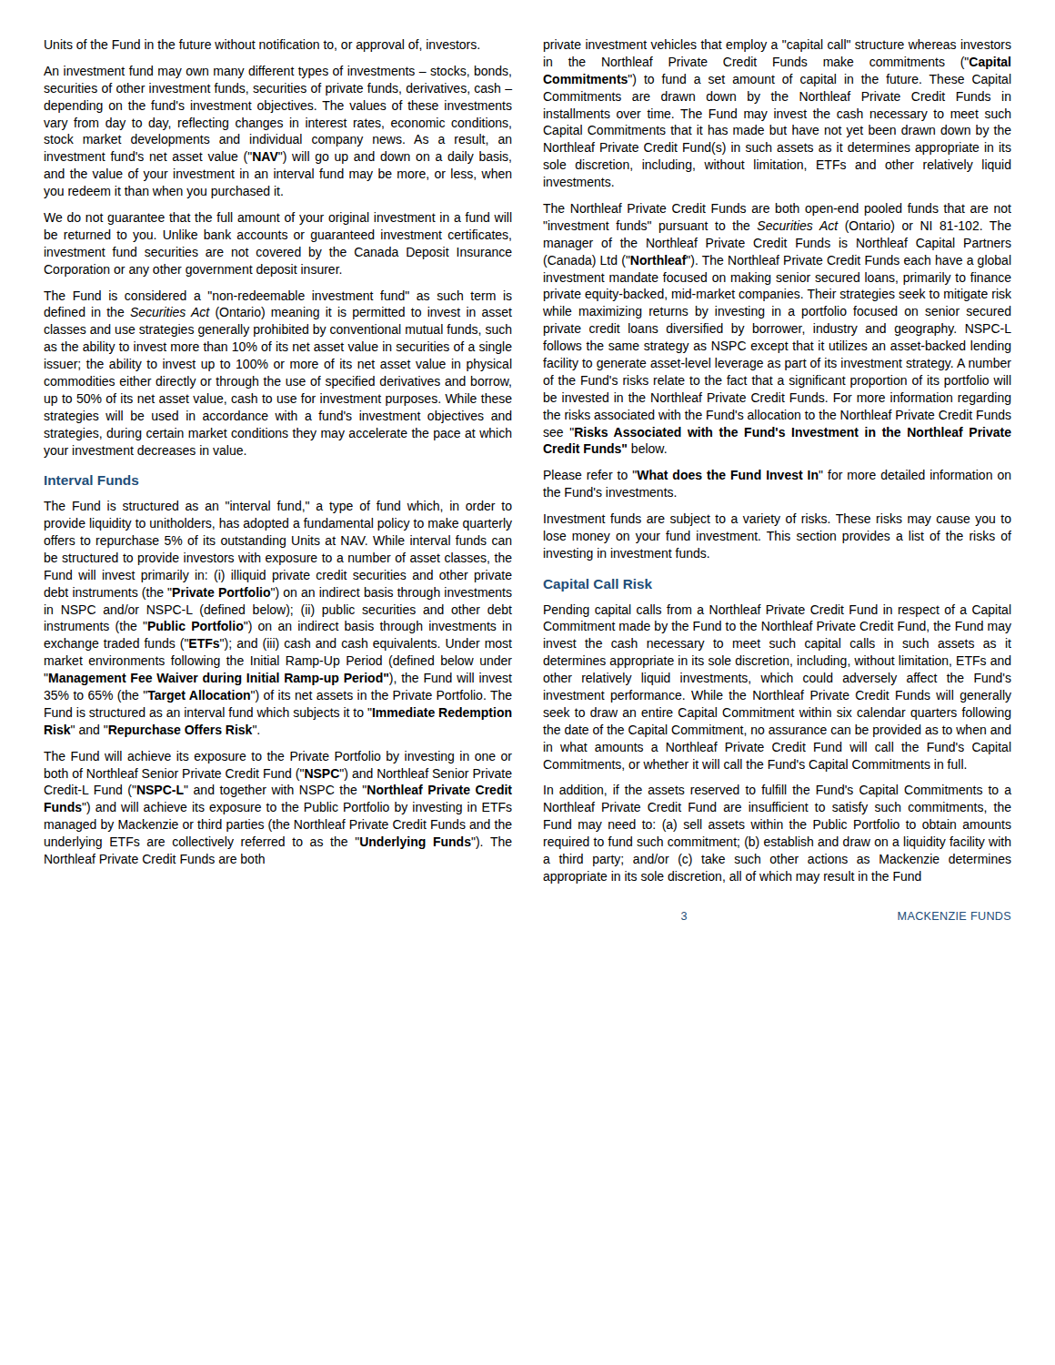Units of the Fund in the future without notification to, or approval of, investors.
An investment fund may own many different types of investments – stocks, bonds, securities of other investment funds, securities of private funds, derivatives, cash – depending on the fund's investment objectives. The values of these investments vary from day to day, reflecting changes in interest rates, economic conditions, stock market developments and individual company news. As a result, an investment fund's net asset value ("NAV") will go up and down on a daily basis, and the value of your investment in an interval fund may be more, or less, when you redeem it than when you purchased it.
We do not guarantee that the full amount of your original investment in a fund will be returned to you. Unlike bank accounts or guaranteed investment certificates, investment fund securities are not covered by the Canada Deposit Insurance Corporation or any other government deposit insurer.
The Fund is considered a "non-redeemable investment fund" as such term is defined in the Securities Act (Ontario) meaning it is permitted to invest in asset classes and use strategies generally prohibited by conventional mutual funds, such as the ability to invest more than 10% of its net asset value in securities of a single issuer; the ability to invest up to 100% or more of its net asset value in physical commodities either directly or through the use of specified derivatives and borrow, up to 50% of its net asset value, cash to use for investment purposes. While these strategies will be used in accordance with a fund's investment objectives and strategies, during certain market conditions they may accelerate the pace at which your investment decreases in value.
Interval Funds
The Fund is structured as an "interval fund," a type of fund which, in order to provide liquidity to unitholders, has adopted a fundamental policy to make quarterly offers to repurchase 5% of its outstanding Units at NAV. While interval funds can be structured to provide investors with exposure to a number of asset classes, the Fund will invest primarily in: (i) illiquid private credit securities and other private debt instruments (the "Private Portfolio") on an indirect basis through investments in NSPC and/or NSPC-L (defined below); (ii) public securities and other debt instruments (the "Public Portfolio") on an indirect basis through investments in exchange traded funds ("ETFs"); and (iii) cash and cash equivalents. Under most market environments following the Initial Ramp-Up Period (defined below under "Management Fee Waiver during Initial Ramp-up Period"), the Fund will invest 35% to 65% (the "Target Allocation") of its net assets in the Private Portfolio. The Fund is structured as an interval fund which subjects it to "Immediate Redemption Risk" and "Repurchase Offers Risk".
The Fund will achieve its exposure to the Private Portfolio by investing in one or both of Northleaf Senior Private Credit Fund ("NSPC") and Northleaf Senior Private Credit-L Fund ("NSPC-L" and together with NSPC the "Northleaf Private Credit Funds") and will achieve its exposure to the Public Portfolio by investing in ETFs managed by Mackenzie or third parties (the Northleaf Private Credit Funds and the underlying ETFs are collectively referred to as the "Underlying Funds"). The Northleaf Private Credit Funds are both
private investment vehicles that employ a "capital call" structure whereas investors in the Northleaf Private Credit Funds make commitments ("Capital Commitments") to fund a set amount of capital in the future. These Capital Commitments are drawn down by the Northleaf Private Credit Funds in installments over time. The Fund may invest the cash necessary to meet such Capital Commitments that it has made but have not yet been drawn down by the Northleaf Private Credit Fund(s) in such assets as it determines appropriate in its sole discretion, including, without limitation, ETFs and other relatively liquid investments.
The Northleaf Private Credit Funds are both open-end pooled funds that are not "investment funds" pursuant to the Securities Act (Ontario) or NI 81-102. The manager of the Northleaf Private Credit Funds is Northleaf Capital Partners (Canada) Ltd ("Northleaf"). The Northleaf Private Credit Funds each have a global investment mandate focused on making senior secured loans, primarily to finance private equity-backed, mid-market companies. Their strategies seek to mitigate risk while maximizing returns by investing in a portfolio focused on senior secured private credit loans diversified by borrower, industry and geography. NSPC-L follows the same strategy as NSPC except that it utilizes an asset-backed lending facility to generate asset-level leverage as part of its investment strategy. A number of the Fund's risks relate to the fact that a significant proportion of its portfolio will be invested in the Northleaf Private Credit Funds. For more information regarding the risks associated with the Fund's allocation to the Northleaf Private Credit Funds see "Risks Associated with the Fund's Investment in the Northleaf Private Credit Funds" below.
Please refer to "What does the Fund Invest In" for more detailed information on the Fund's investments.
Investment funds are subject to a variety of risks. These risks may cause you to lose money on your fund investment. This section provides a list of the risks of investing in investment funds.
Capital Call Risk
Pending capital calls from a Northleaf Private Credit Fund in respect of a Capital Commitment made by the Fund to the Northleaf Private Credit Fund, the Fund may invest the cash necessary to meet such capital calls in such assets as it determines appropriate in its sole discretion, including, without limitation, ETFs and other relatively liquid investments, which could adversely affect the Fund's investment performance. While the Northleaf Private Credit Funds will generally seek to draw an entire Capital Commitment within six calendar quarters following the date of the Capital Commitment, no assurance can be provided as to when and in what amounts a Northleaf Private Credit Fund will call the Fund's Capital Commitments, or whether it will call the Fund's Capital Commitments in full.
In addition, if the assets reserved to fulfill the Fund's Capital Commitments to a Northleaf Private Credit Fund are insufficient to satisfy such commitments, the Fund may need to: (a) sell assets within the Public Portfolio to obtain amounts required to fund such commitment; (b) establish and draw on a liquidity facility with a third party; and/or (c) take such other actions as Mackenzie determines appropriate in its sole discretion, all of which may result in the Fund
3 MACKENZIE FUNDS